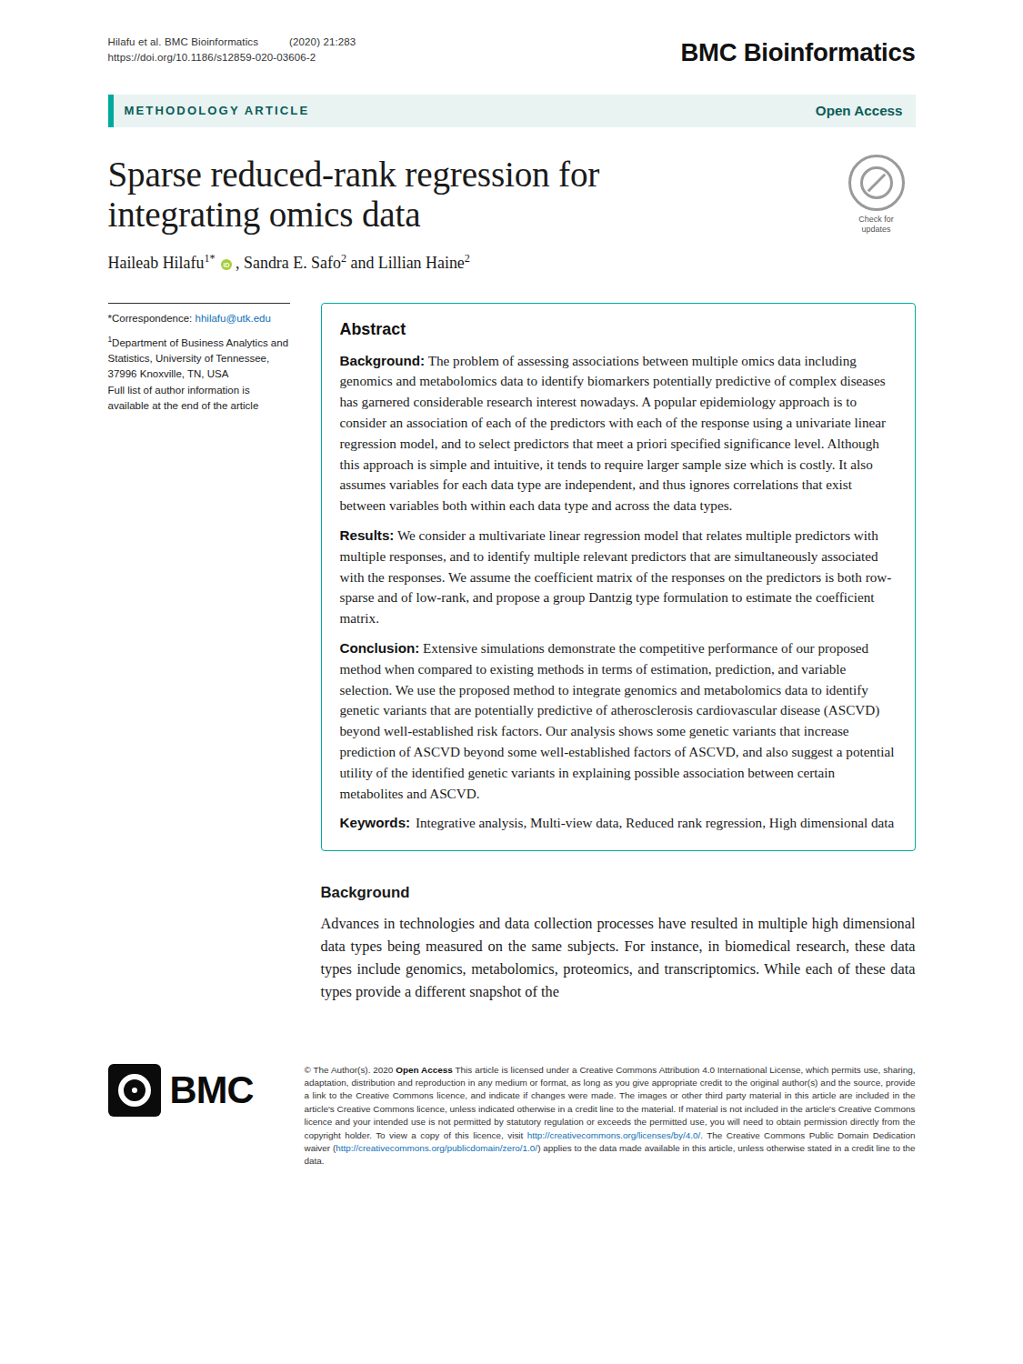Hilafu et al. BMC Bioinformatics(2020) 21:283
https://doi.org/10.1186/s12859-020-03606-2
BMC Bioinformatics
Methodology Article Open Access
Sparse reduced-rank regression for integrating omics data
Check for
updates
Haileab Hilafu1* , Sandra E. Safo2 and Lillian Haine2
*Correspondence: hhilafu@utk.edu
1Department of Business Analytics and Statistics, University of Tennessee, 37996 Knoxville, TN, USA
Full list of author information is available at the end of the article
Abstract
Background: The problem of assessing associations between multiple omics data including genomics and metabolomics data to identify biomarkers potentially predictive of complex diseases has garnered considerable research interest nowadays. A popular epidemiology approach is to consider an association of each of the predictors with each of the response using a univariate linear regression model, and to select predictors that meet a priori specified significance level. Although this approach is simple and intuitive, it tends to require larger sample size which is costly. It also assumes variables for each data type are independent, and thus ignores correlations that exist between variables both within each data type and across the data types.
Results: We consider a multivariate linear regression model that relates multiple predictors with multiple responses, and to identify multiple relevant predictors that are simultaneously associated with the responses. We assume the coefficient matrix of the responses on the predictors is both row-sparse and of low-rank, and propose a group Dantzig type formulation to estimate the coefficient matrix.
Conclusion: Extensive simulations demonstrate the competitive performance of our proposed method when compared to existing methods in terms of estimation, prediction, and variable selection. We use the proposed method to integrate genomics and metabolomics data to identify genetic variants that are potentially predictive of atherosclerosis cardiovascular disease (ASCVD) beyond well-established risk factors. Our analysis shows some genetic variants that increase prediction of ASCVD beyond some well-established factors of ASCVD, and also suggest a potential utility of the identified genetic variants in explaining possible association between certain metabolites and ASCVD.
Keywords: Integrative analysis, Multi-view data, Reduced rank regression, High dimensional data
Background
Advances in technologies and data collection processes have resulted in multiple high dimensional data types being measured on the same subjects. For instance, in biomedical research, these data types include genomics, metabolomics, proteomics, and transcriptomics. While each of these data types provide a different snapshot of the
BMC
© The Author(s). 2020 Open Access This article is licensed under a Creative Commons Attribution 4.0 International License, which permits use, sharing, adaptation, distribution and reproduction in any medium or format, as long as you give appropriate credit to the original author(s) and the source, provide a link to the Creative Commons licence, and indicate if changes were made. The images or other third party material in this article are included in the article's Creative Commons licence, unless indicated otherwise in a credit line to the material. If material is not included in the article's Creative Commons licence and your intended use is not permitted by statutory regulation or exceeds the permitted use, you will need to obtain permission directly from the copyright holder. To view a copy of this licence, visit http://creativecommons.org/licenses/by/4.0/. The Creative Commons Public Domain Dedication waiver (http://creativecommons.org/publicdomain/zero/1.0/) applies to the data made available in this article, unless otherwise stated in a credit line to the data.